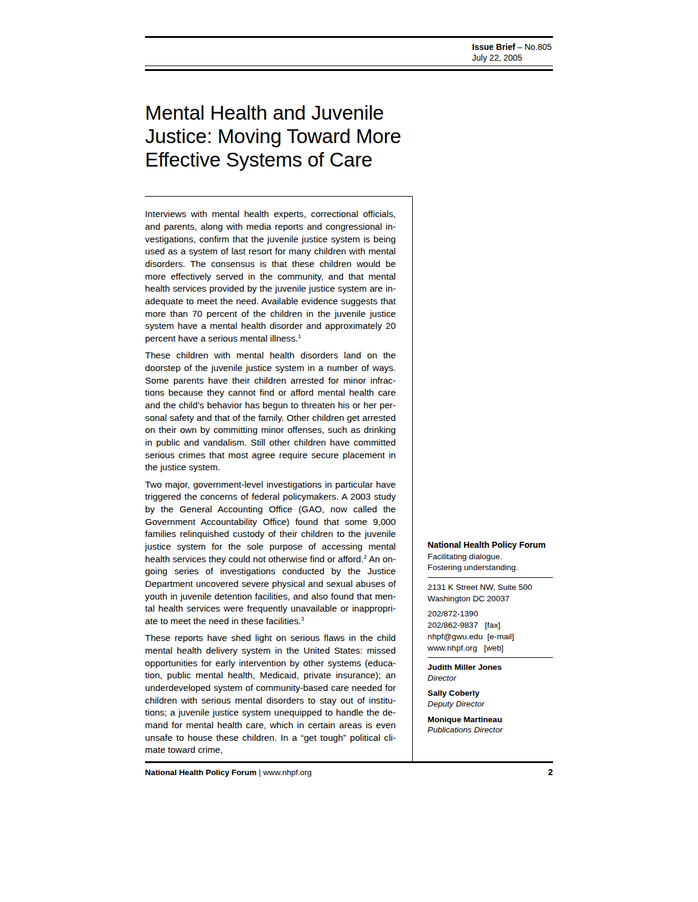Issue Brief – No.805
July 22, 2005
Mental Health and Juvenile
Justice: Moving Toward More
Effective Systems of Care
Interviews with mental health experts, correctional officials, and parents, along with media reports and congressional investigations, confirm that the juvenile justice system is being used as a system of last resort for many children with mental disorders. The consensus is that these children would be more effectively served in the community, and that mental health services provided by the juvenile justice system are inadequate to meet the need. Available evidence suggests that more than 70 percent of the children in the juvenile justice system have a mental health disorder and approximately 20 percent have a serious mental illness.1
These children with mental health disorders land on the doorstep of the juvenile justice system in a number of ways. Some parents have their children arrested for minor infractions because they cannot find or afford mental health care and the child’s behavior has begun to threaten his or her personal safety and that of the family. Other children get arrested on their own by committing minor offenses, such as drinking in public and vandalism. Still other children have committed serious crimes that most agree require secure placement in the justice system.
Two major, government-level investigations in particular have triggered the concerns of federal policymakers. A 2003 study by the General Accounting Office (GAO, now called the Government Accountability Office) found that some 9,000 families relinquished custody of their children to the juvenile justice system for the sole purpose of accessing mental health services they could not otherwise find or afford.2 An ongoing series of investigations conducted by the Justice Department uncovered severe physical and sexual abuses of youth in juvenile detention facilities, and also found that mental health services were frequently unavailable or inappropriate to meet the need in these facilities.3
These reports have shed light on serious flaws in the child mental health delivery system in the United States: missed opportunities for early intervention by other systems (education, public mental health, Medicaid, private insurance); an underdeveloped system of community-based care needed for children with serious mental disorders to stay out of institutions; a juvenile justice system unequipped to handle the demand for mental health care, which in certain areas is even unsafe to house these children. In a “get tough” political climate toward crime,
National Health Policy Forum
Facilitating dialogue.
Fostering understanding.
2131 K Street NW, Suite 500
Washington DC 20037
202/872-1390
202/862-9837 [fax]
nhpf@gwu.edu [e-mail]
www.nhpf.org [web]
Judith Miller Jones
Director
Sally Coberly
Deputy Director
Monique Martineau
Publications Director
National Health Policy Forum | www.nhpf.org
2